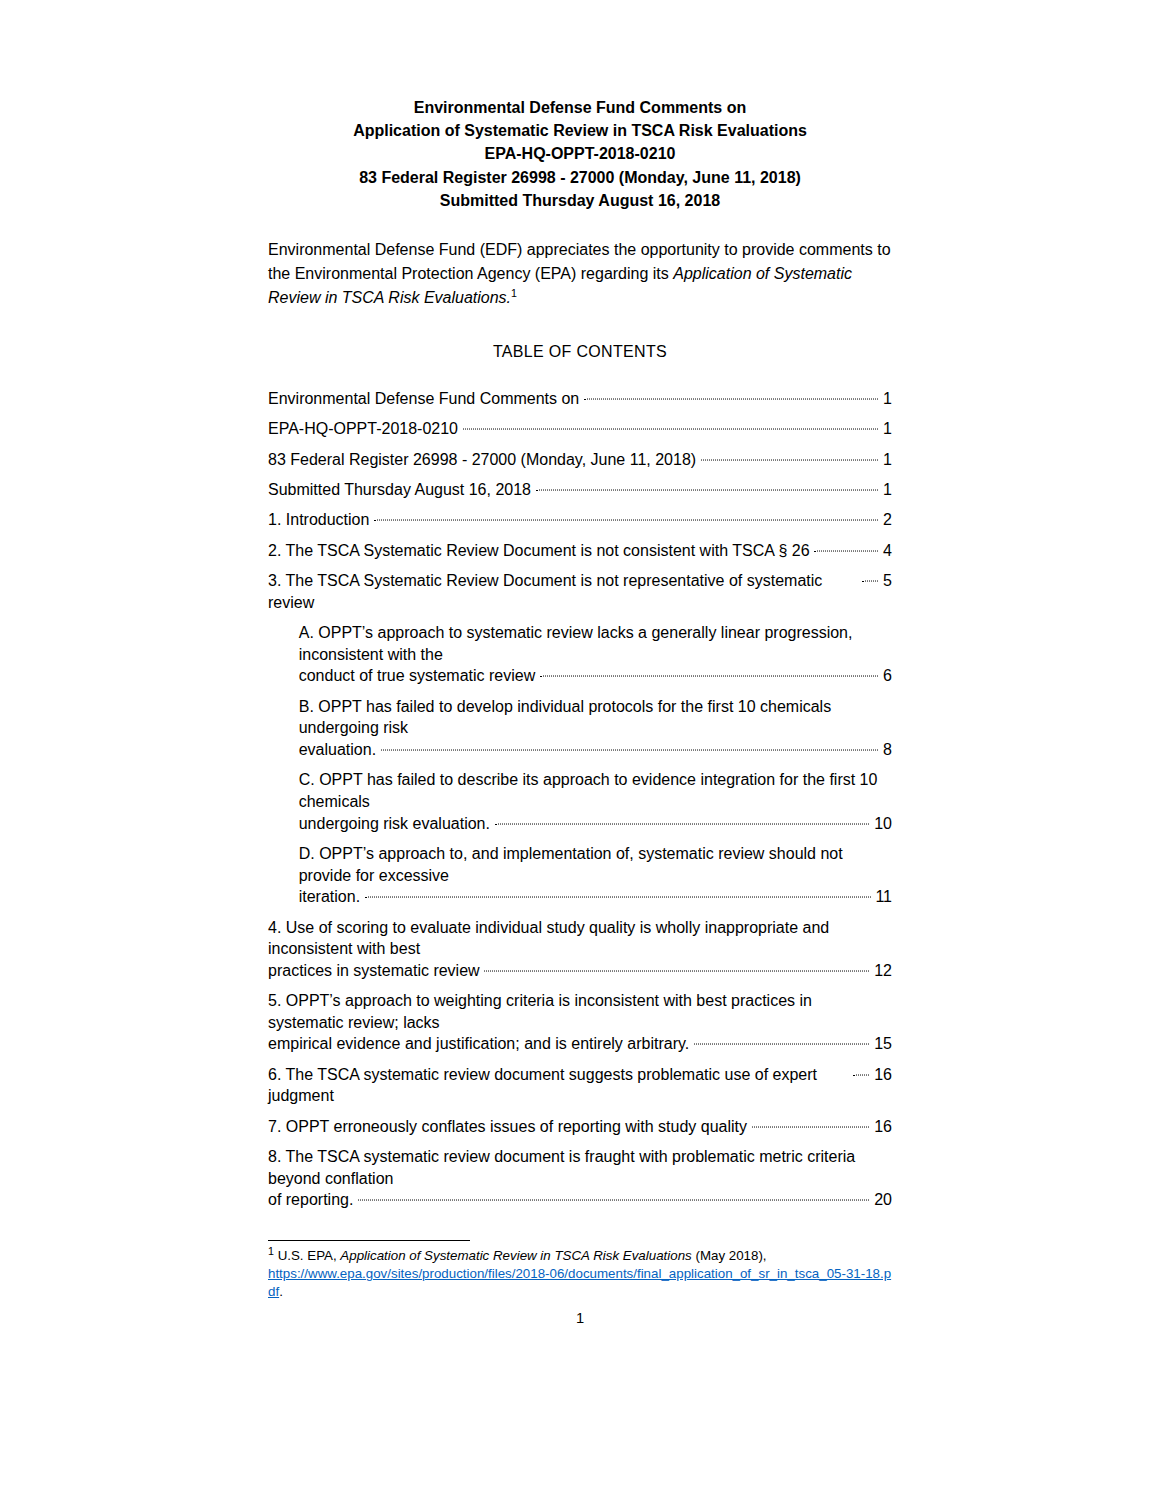Environmental Defense Fund Comments on
Application of Systematic Review in TSCA Risk Evaluations
EPA-HQ-OPPT-2018-0210
83 Federal Register 26998 - 27000 (Monday, June 11, 2018)
Submitted Thursday August 16, 2018
Environmental Defense Fund (EDF) appreciates the opportunity to provide comments to the Environmental Protection Agency (EPA) regarding its Application of Systematic Review in TSCA Risk Evaluations.1
TABLE OF CONTENTS
Environmental Defense Fund Comments on 1
EPA-HQ-OPPT-2018-0210 1
83 Federal Register 26998 - 27000 (Monday, June 11, 2018) 1
Submitted Thursday August 16, 2018 1
1. Introduction 2
2. The TSCA Systematic Review Document is not consistent with TSCA § 26 4
3. The TSCA Systematic Review Document is not representative of systematic review 5
A. OPPT’s approach to systematic review lacks a generally linear progression, inconsistent with the
conduct of true systematic review 6
B. OPPT has failed to develop individual protocols for the first 10 chemicals undergoing risk
evaluation. 8
C. OPPT has failed to describe its approach to evidence integration for the first 10 chemicals
undergoing risk evaluation. 10
D. OPPT’s approach to, and implementation of, systematic review should not provide for excessive
iteration. 11
4. Use of scoring to evaluate individual study quality is wholly inappropriate and inconsistent with best
practices in systematic review 12
5. OPPT’s approach to weighting criteria is inconsistent with best practices in systematic review; lacks
empirical evidence and justification; and is entirely arbitrary. 15
6. The TSCA systematic review document suggests problematic use of expert judgment 16
7. OPPT erroneously conflates issues of reporting with study quality 16
8. The TSCA systematic review document is fraught with problematic metric criteria beyond conflation
of reporting. 20
1 U.S. EPA, Application of Systematic Review in TSCA Risk Evaluations (May 2018),
https://www.epa.gov/sites/production/files/2018-06/documents/final_application_of_sr_in_tsca_05-31-18.pdf.
1